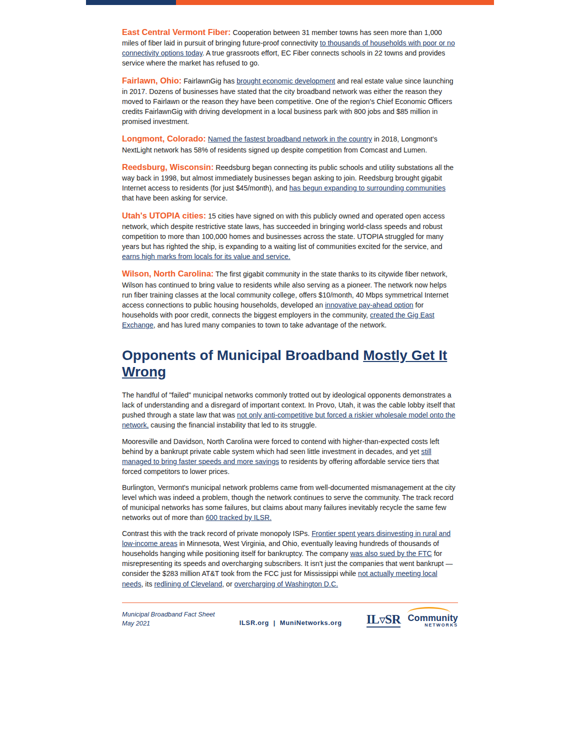East Central Vermont Fiber: Cooperation between 31 member towns has seen more than 1,000 miles of fiber laid in pursuit of bringing future-proof connectivity to thousands of households with poor or no connectivity options today. A true grassroots effort, EC Fiber connects schools in 22 towns and provides service where the market has refused to go.
Fairlawn, Ohio: FairlawnGig has brought economic development and real estate value since launching in 2017. Dozens of businesses have stated that the city broadband network was either the reason they moved to Fairlawn or the reason they have been competitive. One of the region's Chief Economic Officers credits FairlawnGig with driving development in a local business park with 800 jobs and $85 million in promised investment.
Longmont, Colorado: Named the fastest broadband network in the country in 2018, Longmont's NextLight network has 58% of residents signed up despite competition from Comcast and Lumen.
Reedsburg, Wisconsin: Reedsburg began connecting its public schools and utility substations all the way back in 1998, but almost immediately businesses began asking to join. Reedsburg brought gigabit Internet access to residents (for just $45/month), and has begun expanding to surrounding communities that have been asking for service.
Utah's UTOPIA cities: 15 cities have signed on with this publicly owned and operated open access network, which despite restrictive state laws, has succeeded in bringing world-class speeds and robust competition to more than 100,000 homes and businesses across the state. UTOPIA struggled for many years but has righted the ship, is expanding to a waiting list of communities excited for the service, and earns high marks from locals for its value and service.
Wilson, North Carolina: The first gigabit community in the state thanks to its citywide fiber network, Wilson has continued to bring value to residents while also serving as a pioneer. The network now helps run fiber training classes at the local community college, offers $10/month, 40 Mbps symmetrical Internet access connections to public housing households, developed an innovative pay-ahead option for households with poor credit, connects the biggest employers in the community, created the Gig East Exchange, and has lured many companies to town to take advantage of the network.
Opponents of Municipal Broadband Mostly Get It Wrong
The handful of "failed" municipal networks commonly trotted out by ideological opponents demonstrates a lack of understanding and a disregard of important context. In Provo, Utah, it was the cable lobby itself that pushed through a state law that was not only anti-competitive but forced a riskier wholesale model onto the network, causing the financial instability that led to its struggle.
Mooresville and Davidson, North Carolina were forced to contend with higher-than-expected costs left behind by a bankrupt private cable system which had seen little investment in decades, and yet still managed to bring faster speeds and more savings to residents by offering affordable service tiers that forced competitors to lower prices.
Burlington, Vermont's municipal network problems came from well-documented mismanagement at the city level which was indeed a problem, though the network continues to serve the community. The track record of municipal networks has some failures, but claims about many failures inevitably recycle the same few networks out of more than 600 tracked by ILSR.
Contrast this with the track record of private monopoly ISPs. Frontier spent years disinvesting in rural and low-income areas in Minnesota, West Virginia, and Ohio, eventually leaving hundreds of thousands of households hanging while positioning itself for bankruptcy. The company was also sued by the FTC for misrepresenting its speeds and overcharging subscribers. It isn't just the companies that went bankrupt — consider the $283 million AT&T took from the FCC just for Mississippi while not actually meeting local needs, its redlining of Cleveland, or overcharging of Washington D.C.
Municipal Broadband Fact Sheet
May 2021
ILSR.org | MuniNetworks.org
IL▽SR
Community NETWORKS